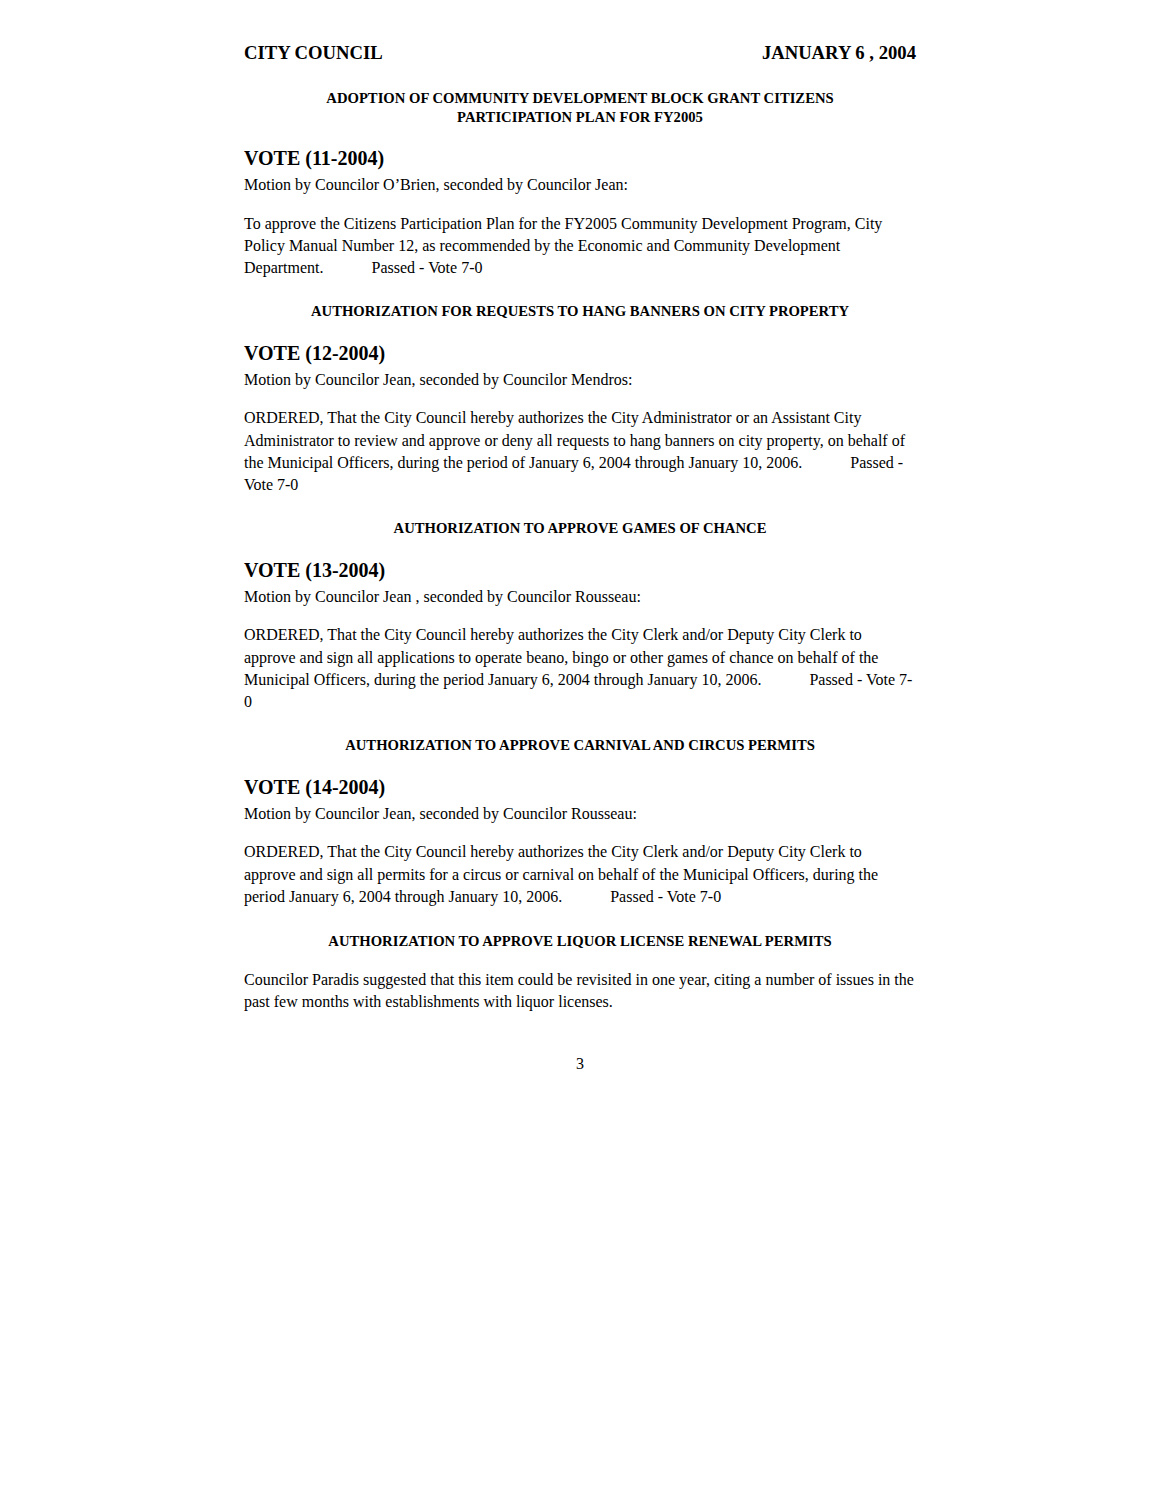CITY COUNCIL
JANUARY 6 , 2004
Adoption of Community Development Block Grant Citizens
Participation Plan for FY2005
VOTE (11-2004)
Motion by Councilor O’Brien, seconded by Councilor Jean:
To approve the Citizens Participation Plan for the FY2005 Community Development Program, City Policy Manual Number 12, as recommended by the Economic and Community Development Department. Passed - Vote 7-0
Authorization for Requests to Hang Banners on City Property
VOTE (12-2004)
Motion by Councilor Jean, seconded by Councilor Mendros:
ORDERED, That the City Council hereby authorizes the City Administrator or an Assistant City Administrator to review and approve or deny all requests to hang banners on city property, on behalf of the Municipal Officers, during the period of January 6, 2004 through January 10, 2006. Passed - Vote 7-0
Authorization to Approve Games of Chance
VOTE (13-2004)
Motion by Councilor Jean , seconded by Councilor Rousseau:
ORDERED, That the City Council hereby authorizes the City Clerk and/or Deputy City Clerk to approve and sign all applications to operate beano, bingo or other games of chance on behalf of the Municipal Officers, during the period January 6, 2004 through January 10, 2006. Passed - Vote 7-0
Authorization to Approve Carnival and Circus Permits
VOTE (14-2004)
Motion by Councilor Jean, seconded by Councilor Rousseau:
ORDERED, That the City Council hereby authorizes the City Clerk and/or Deputy City Clerk to approve and sign all permits for a circus or carnival on behalf of the Municipal Officers, during the period January 6, 2004 through January 10, 2006. Passed - Vote 7-0
Authorization to Approve Liquor License Renewal Permits
Councilor Paradis suggested that this item could be revisited in one year, citing a number of issues in the past few months with establishments with liquor licenses.
3